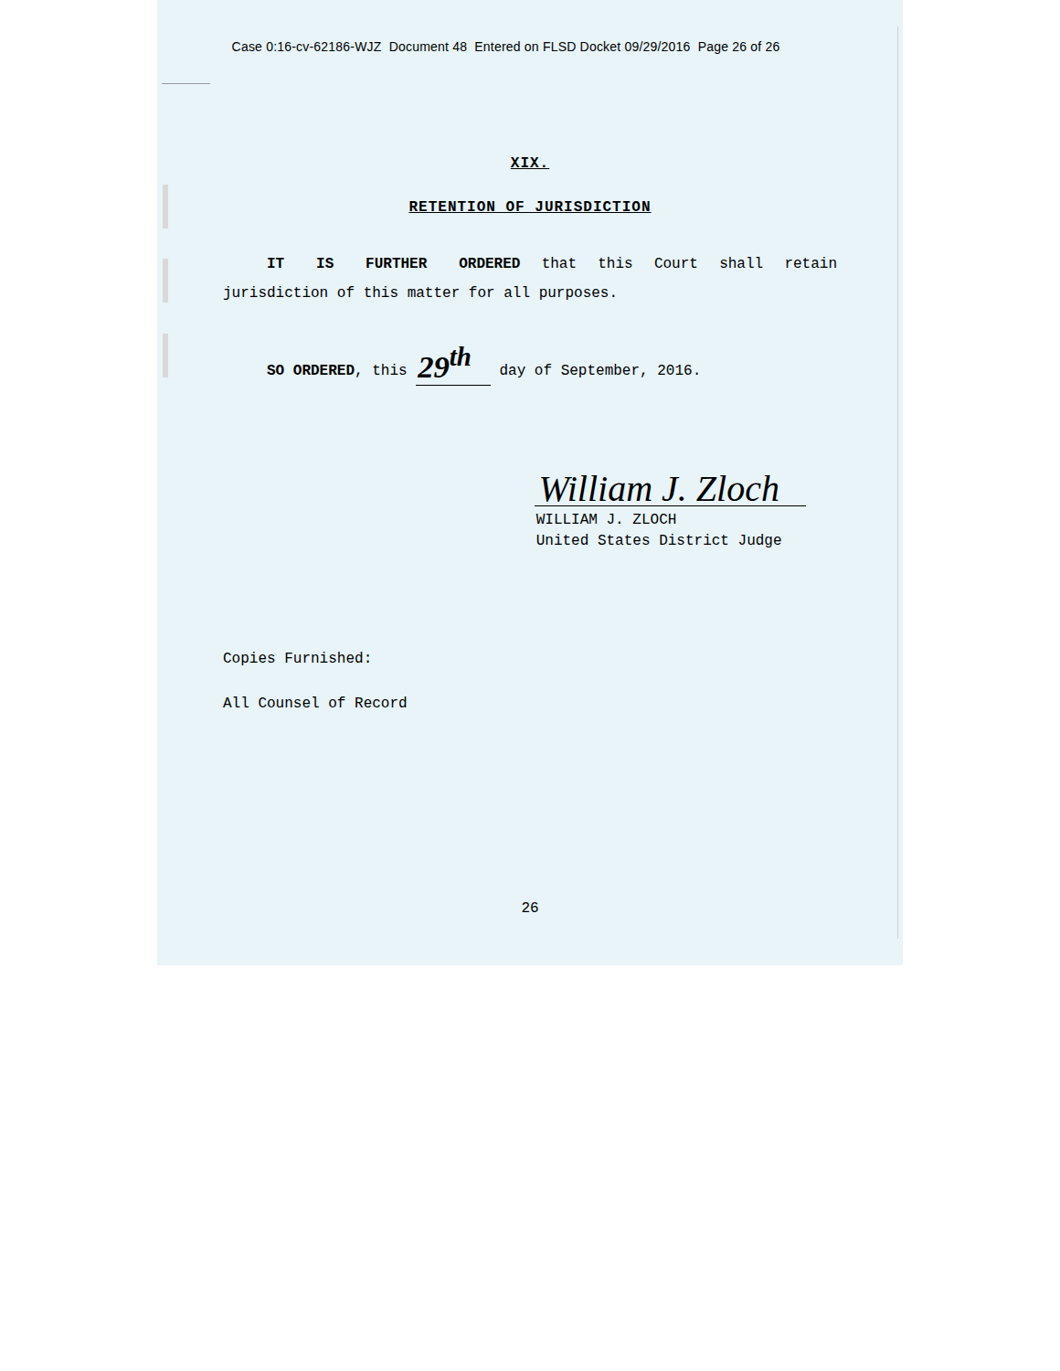Case 0:16-cv-62186-WJZ Document 48 Entered on FLSD Docket 09/29/2016 Page 26 of 26
XIX.
RETENTION OF JURISDICTION
IT IS FURTHER ORDERED that this Court shall retain jurisdiction of this matter for all purposes.
SO ORDERED, this 29th day of September, 2016.
William J. Zloch
WILLIAM J. ZLOCH
United States District Judge
Copies Furnished:
All Counsel of Record
26